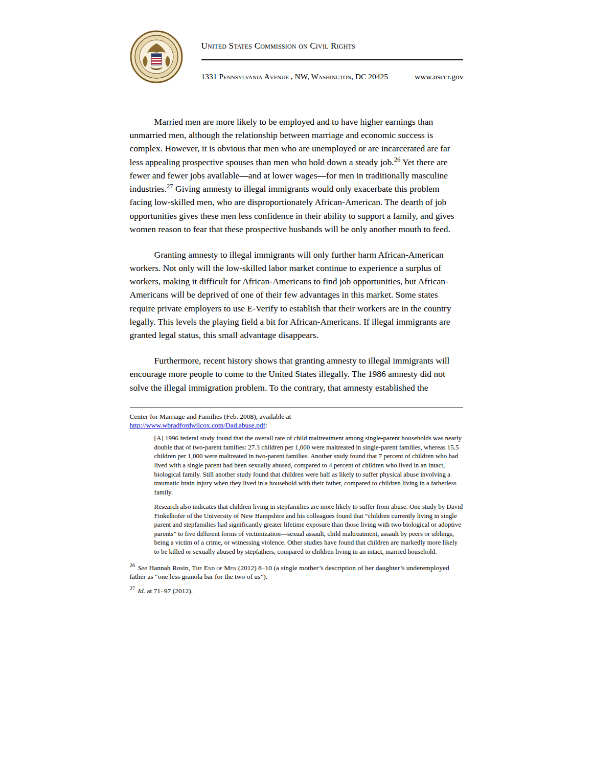United States Commission on Civil Rights
1331 Pennsylvania Avenue , NW, Washington, DC 20425 www.usccr.gov
Married men are more likely to be employed and to have higher earnings than unmarried men, although the relationship between marriage and economic success is complex. However, it is obvious that men who are unemployed or are incarcerated are far less appealing prospective spouses than men who hold down a steady job.26 Yet there are fewer and fewer jobs available—and at lower wages—for men in traditionally masculine industries.27 Giving amnesty to illegal immigrants would only exacerbate this problem facing low-skilled men, who are disproportionately African-American. The dearth of job opportunities gives these men less confidence in their ability to support a family, and gives women reason to fear that these prospective husbands will be only another mouth to feed.
Granting amnesty to illegal immigrants will only further harm African-American workers. Not only will the low-skilled labor market continue to experience a surplus of workers, making it difficult for African-Americans to find job opportunities, but African-Americans will be deprived of one of their few advantages in this market. Some states require private employers to use E-Verify to establish that their workers are in the country legally. This levels the playing field a bit for African-Americans. If illegal immigrants are granted legal status, this small advantage disappears.
Furthermore, recent history shows that granting amnesty to illegal immigrants will encourage more people to come to the United States illegally. The 1986 amnesty did not solve the illegal immigration problem. To the contrary, that amnesty established the
Center for Marriage and Families (Feb. 2008), available at
http://www.wbradfordwilcox.com/Dad.abuse.pdf:
[A] 1996 federal study found that the overall rate of child maltreatment among single-parent households was nearly double that of two-parent families: 27.3 children per 1,000 were maltreated in single-parent families, whereas 15.5 children per 1,000 were maltreated in two-parent families. Another study found that 7 percent of children who had lived with a single parent had been sexually abused, compared to 4 percent of children who lived in an intact, biological family. Still another study found that children were half as likely to suffer physical abuse involving a traumatic brain injury when they lived in a household with their father, compared to children living in a fatherless family.
Research also indicates that children living in stepfamilies are more likely to suffer from abuse. One study by David Finkelhofer of the University of New Hampshire and his colleagues found that “children currently living in single parent and stepfamilies had significantly greater lifetime exposure than those living with two biological or adoptive parents” to five different forms of victimization—sexual assault, child maltreatment, assault by peers or siblings, being a victim of a crime, or witnessing violence. Other studies have found that children are markedly more likely to be killed or sexually abused by stepfathers, compared to children living in an intact, married household.
26 See Hannah Rosin, The End of Men (2012) 8–10 (a single mother’s description of her daughter’s underemployed father as “one less granola bar for the two of us”).
27 Id. at 71–97 (2012).